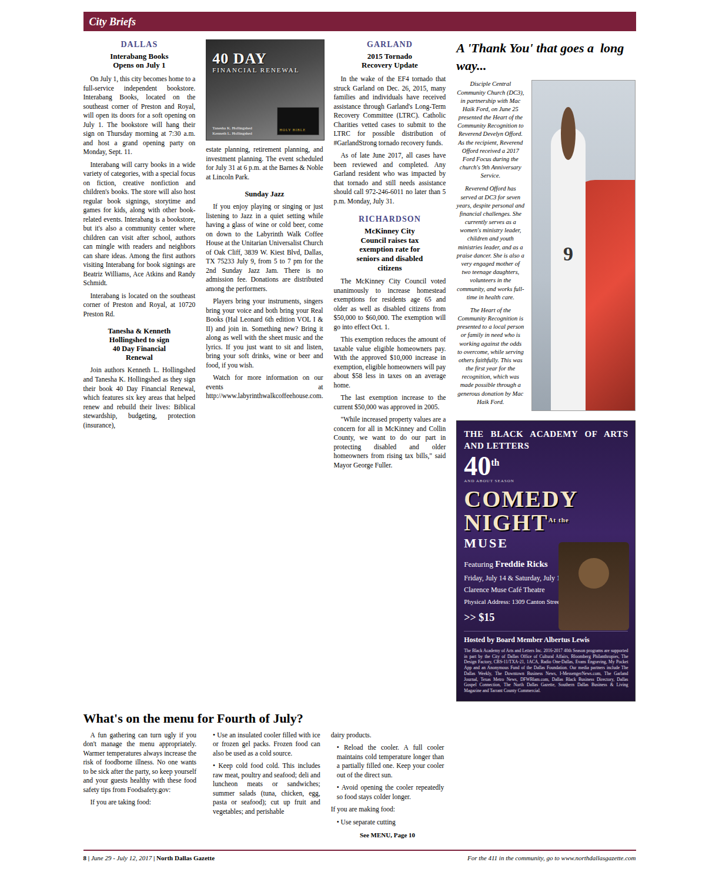City Briefs
DALLAS
Interabang Books
Opens on July 1
On July 1, this city becomes home to a full-service independent bookstore. Interabang Books, located on the southeast corner of Preston and Royal, will open its doors for a soft opening on July 1. The bookstore will hang their sign on Thursday morning at 7:30 a.m. and host a grand opening party on Monday, Sept. 11.
Interabang will carry books in a wide variety of categories, with a special focus on fiction, creative nonfiction and children's books. The store will also host regular book signings, storytime and games for kids, along with other book-related events. Interabang is a bookstore, but it's also a community center where children can visit after school, authors can mingle with readers and neighbors can share ideas. Among the first authors visiting Interabang for book signings are Beatriz Williams, Ace Atkins and Randy Schmidt.
Interabang is located on the southeast corner of Preston and Royal, at 10720 Preston Rd.
Tanesha & Kenneth
Hollingshed to sign
40 Day Financial
Renewal
Join authors Kenneth L. Hollingshed and Tanesha K. Hollingshed as they sign their book 40 Day Financial Renewal, which features six key areas that helped renew and rebuild their lives: Biblical stewardship, budgeting, protection (insurance),
40 DAY
FINANCIAL RENEWAL
Tanesha K. Hollingshed
Kenneth L. Hollingshed
estate planning, retirement planning, and investment planning. The event scheduled for July 31 at 6 p.m. at the Barnes & Noble at Lincoln Park.
Sunday Jazz
If you enjoy playing or singing or just listening to Jazz in a quiet setting while having a glass of wine or cold beer, come on down to the Labyrinth Walk Coffee House at the Unitarian Universalist Church of Oak Cliff, 3839 W. Kiest Blvd, Dallas, TX 75233 July 9, from 5 to 7 pm for the 2nd Sunday Jazz Jam. There is no admission fee. Donations are distributed among the performers.
Players bring your instruments, singers bring your voice and both bring your Real Books (Hal Leonard 6th edition VOL I & II) and join in. Something new? Bring it along as well with the sheet music and the lyrics. If you just want to sit and listen, bring your soft drinks, wine or beer and food, if you wish.
Watch for more information on our events at http://www.labyrinthwalkcoffeehouse.com.
GARLAND
2015 Tornado
Recovery Update
In the wake of the EF4 tornado that struck Garland on Dec. 26, 2015, many families and individuals have received assistance through Garland's Long-Term Recovery Committee (LTRC). Catholic Charities vetted cases to submit to the LTRC for possible distribution of #GarlandStrong tornado recovery funds.
As of late June 2017, all cases have been reviewed and completed. Any Garland resident who was impacted by that tornado and still needs assistance should call 972-246-6011 no later than 5 p.m. Monday, July 31.
RICHARDSON
McKinney City
Council raises tax
exemption rate for
seniors and disabled
citizens
The McKinney City Council voted unanimously to increase homestead exemptions for residents age 65 and older as well as disabled citizens from $50,000 to $60,000. The exemption will go into effect Oct. 1.
This exemption reduces the amount of taxable value eligible homeowners pay. With the approved $10,000 increase in exemption, eligible homeowners will pay about $58 less in taxes on an average home.
The last exemption increase to the current $50,000 was approved in 2005.
"While increased property values are a concern for all in McKinney and Collin County, we want to do our part in protecting disabled and older homeowners from rising tax bills," said Mayor George Fuller.
A 'Thank You' that goes a long way...
Disciple Central Community Church (DC3), in partnership with Mac Haik Ford, on June 25 presented the Heart of the Community Recognition to Reverend Develyn Offord. As the recipient, Reverend Offord received a 2017 Ford Focus during the church's 9th Anniversary Service.
Reverend Offord has served at DC3 for seven years, despite personal and financial challenges. She currently serves as a women's ministry leader, children and youth ministries leader, and as a praise dancer. She is also a very engaged mother of two teenage daughters, volunteers in the community, and works full-time in health care.
The Heart of the Community Recognition is presented to a local person or family in need who is working against the odds to overcome, while serving others faithfully. This was the first year for the recognition, which was made possible through a generous donation by Mac Haik Ford.
THE BLACK ACADEMY OF ARTS AND LETTERS
40th
AND ABOUT SEASON
COMEDY
NIGHTAt the
MUSE
Featuring Freddie Ricks
Friday, July 14 & Saturday, July 15, 2017 @ 9pm
Clarence Muse Café Theatre
Physical Address: 1309 Canton Street | Dallas, TX 75201
>> $15
Hosted by Board Member Albertus Lewis
The Black Academy of Arts and Letters Inc. 2016-2017 40th Season programs are supported in part by the City of Dallas Office of Cultural Affairs, Bloomberg Philanthropies, The Design Factory, CBS-11/TXA-21, 1ACA, Radio One-Dallas, Evans Engraving, My Pocket App and an Anonymous Fund of the Dallas Foundation. Our media partners include The Dallas Weekly, The Downtown Business News, I-MessengerNews.com, The Garland Journal, Texas Metro News, DFWBlam.com, Dallas Black Business Directory, Dallas Gospel Connection, The North Dallas Gazette, Southern Dallas Business & Living Magazine and Tarrant County Commercial.
What's on the menu for Fourth of July?
A fun gathering can turn ugly if you don't manage the menu appropriately. Warmer temperatures always increase the risk of foodborne illness. No one wants to be sick after the party, so keep yourself and your guests healthy with these food safety tips from Foodsafety.gov:
If you are taking food:
• Use an insulated cooler filled with ice or frozen gel packs. Frozen food can also be used as a cold source.
• Keep cold food cold. This includes raw meat, poultry and seafood; deli and luncheon meats or sandwiches; summer salads (tuna, chicken, egg, pasta or seafood); cut up fruit and vegetables; and perishable
dairy products.
• Reload the cooler. A full cooler maintains cold temperature longer than a partially filled one. Keep your cooler out of the direct sun.
• Avoid opening the cooler repeatedly so food stays colder longer.
If you are making food:
• Use separate cutting
See MENU, Page 10
8 | June 29 - July 12, 2017 | North Dallas Gazette
For the 411 in the community, go to www.northdallasgazette.com